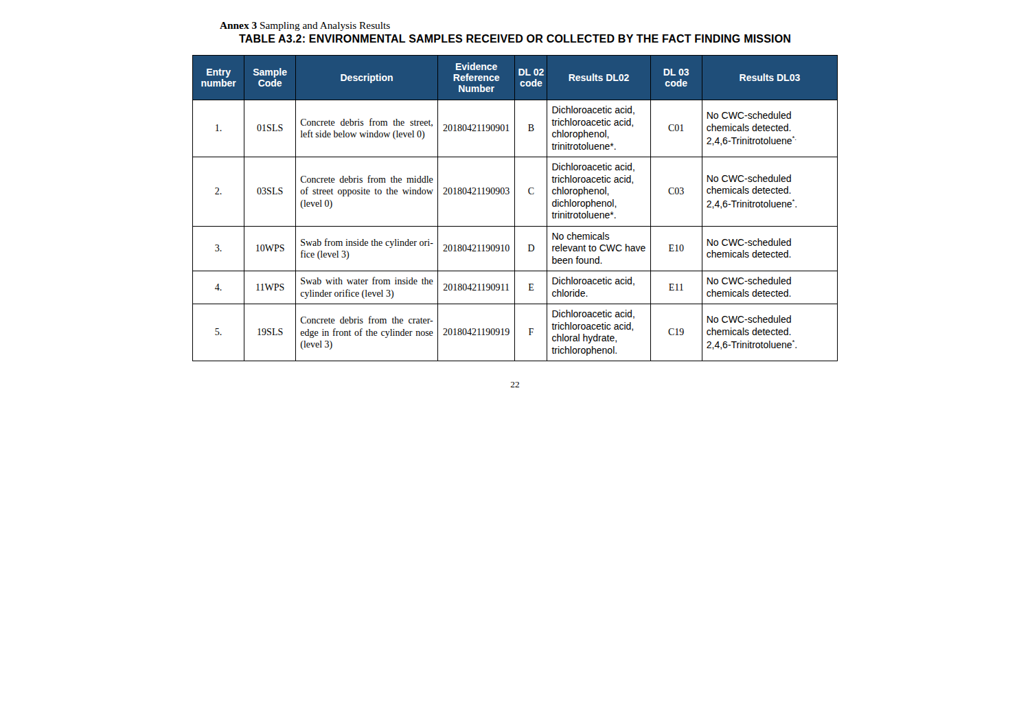Annex 3 Sampling and Analysis Results
TABLE A3.2: ENVIRONMENTAL SAMPLES RECEIVED OR COLLECTED BY THE FACT FINDING MISSION
| Entry number | Sample Code | Description | Evidence Reference Number | DL 02 code | Results DL02 | DL 03 code | Results DL03 |
| --- | --- | --- | --- | --- | --- | --- | --- |
| 1. | 01SLS | Concrete debris from the street, left side below window (level 0) | 20180421190901 | B | Dichloroacetic acid, trichloroacetic acid, chlorophenol, trinitrotoluene*. | C01 | No CWC-scheduled chemicals detected. 2,4,6-Trinitrotoluene *. |
| 2. | 03SLS | Concrete debris from the middle of street opposite to the window (level 0) | 20180421190903 | C | Dichloroacetic acid, trichloroacetic acid, chlorophenol, dichlorophenol, trinitrotoluene*. | C03 | No CWC-scheduled chemicals detected. 2,4,6-Trinitrotoluene * . |
| 3. | 10WPS | Swab from inside the cylinder orifice (level 3) | 20180421190910 | D | No chemicals relevant to CWC have been found. | E10 | No CWC-scheduled chemicals detected. |
| 4. | 11WPS | Swab with water from inside the cylinder orifice (level 3) | 20180421190911 | E | Dichloroacetic acid, chloride. | E11 | No CWC-scheduled chemicals detected. |
| 5. | 19SLS | Concrete debris from the crater-edge in front of the cylinder nose (level 3) | 20180421190919 | F | Dichloroacetic acid, trichloroacetic acid, chloral hydrate, trichlorophenol. | C19 | No CWC-scheduled chemicals detected. 2,4,6-Trinitrotoluene * . |
22